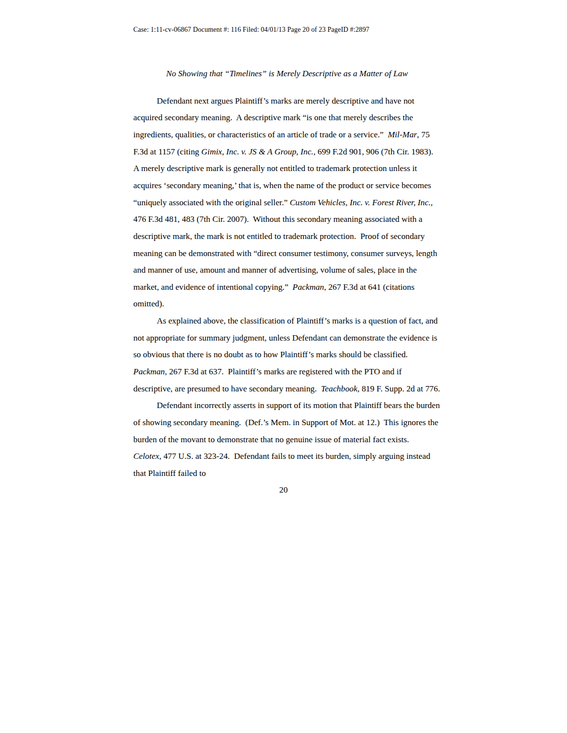Case: 1:11-cv-06867 Document #: 116 Filed: 04/01/13 Page 20 of 23 PageID #:2897
No Showing that “Timelines” is Merely Descriptive as a Matter of Law
Defendant next argues Plaintiff’s marks are merely descriptive and have not acquired secondary meaning. A descriptive mark “is one that merely describes the ingredients, qualities, or characteristics of an article of trade or a service.” Mil-Mar, 75 F.3d at 1157 (citing Gimix, Inc. v. JS & A Group, Inc., 699 F.2d 901, 906 (7th Cir. 1983). A merely descriptive mark is generally not entitled to trademark protection unless it acquires ‘secondary meaning,’ that is, when the name of the product or service becomes “uniquely associated with the original seller.” Custom Vehicles, Inc. v. Forest River, Inc., 476 F.3d 481, 483 (7th Cir. 2007). Without this secondary meaning associated with a descriptive mark, the mark is not entitled to trademark protection. Proof of secondary meaning can be demonstrated with “direct consumer testimony, consumer surveys, length and manner of use, amount and manner of advertising, volume of sales, place in the market, and evidence of intentional copying.” Packman, 267 F.3d at 641 (citations omitted).
As explained above, the classification of Plaintiff’s marks is a question of fact, and not appropriate for summary judgment, unless Defendant can demonstrate the evidence is so obvious that there is no doubt as to how Plaintiff’s marks should be classified. Packman, 267 F.3d at 637. Plaintiff’s marks are registered with the PTO and if descriptive, are presumed to have secondary meaning. Teachbook, 819 F. Supp. 2d at 776.
Defendant incorrectly asserts in support of its motion that Plaintiff bears the burden of showing secondary meaning. (Def.’s Mem. in Support of Mot. at 12.) This ignores the burden of the movant to demonstrate that no genuine issue of material fact exists. Celotex, 477 U.S. at 323-24. Defendant fails to meet its burden, simply arguing instead that Plaintiff failed to
20